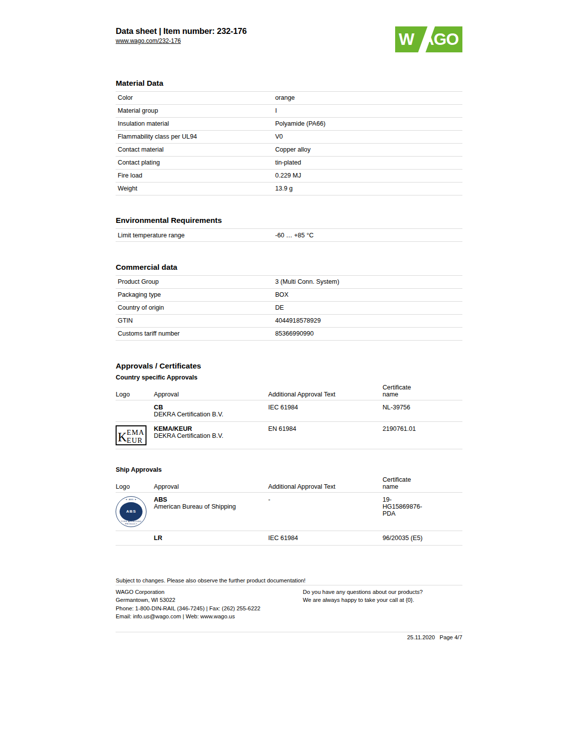Data sheet | Item number: 232-176
www.wago.com/232-176
W AGO
Material Data
| Color | orange |
| Material group | I |
| Insulation material | Polyamide (PA66) |
| Flammability class per UL94 | V0 |
| Contact material | Copper alloy |
| Contact plating | tin-plated |
| Fire load | 0.229 MJ |
| Weight | 13.9 g |
Environmental Requirements
| Limit temperature range | -60 … +85 °C |
Commercial data
| Product Group | 3 (Multi Conn. System) |
| Packaging type | BOX |
| Country of origin | DE |
| GTIN | 4044918578929 |
| Customs tariff number | 85366990990 |
Approvals / Certificates
Country specific Approvals
| Logo | Approval | Additional Approval Text | Certificate name |
| --- | --- | --- | --- |
| | CB DEKRA Certification B.V. | IEC 61984 | NL-39756 |
| K EMA EUR | KEMA/KEUR DEKRA Certification B.V. | EN 61984 | 2190761.01 |
Ship Approvals
| Logo | Approval | Additional Approval Text | Certificate name |
| --- | --- | --- | --- |
| ★ ABS ★ ABS TYPE APPROVED PRODUCT | ABS American Bureau of Shipping | - | 19- HG15869876- PDA |
| | LR | IEC 61984 | 96/20035 (E5) |
Subject to changes. Please also observe the further product documentation!
WAGO Corporation
Germantown, WI 53022
Phone: 1-800-DIN-RAIL (346-7245) | Fax: (262) 255-6222
Email: info.us@wago.com | Web: www.wago.us
Do you have any questions about our products?
We are always happy to take your call at {0}.
25.11.2020 Page 4/7